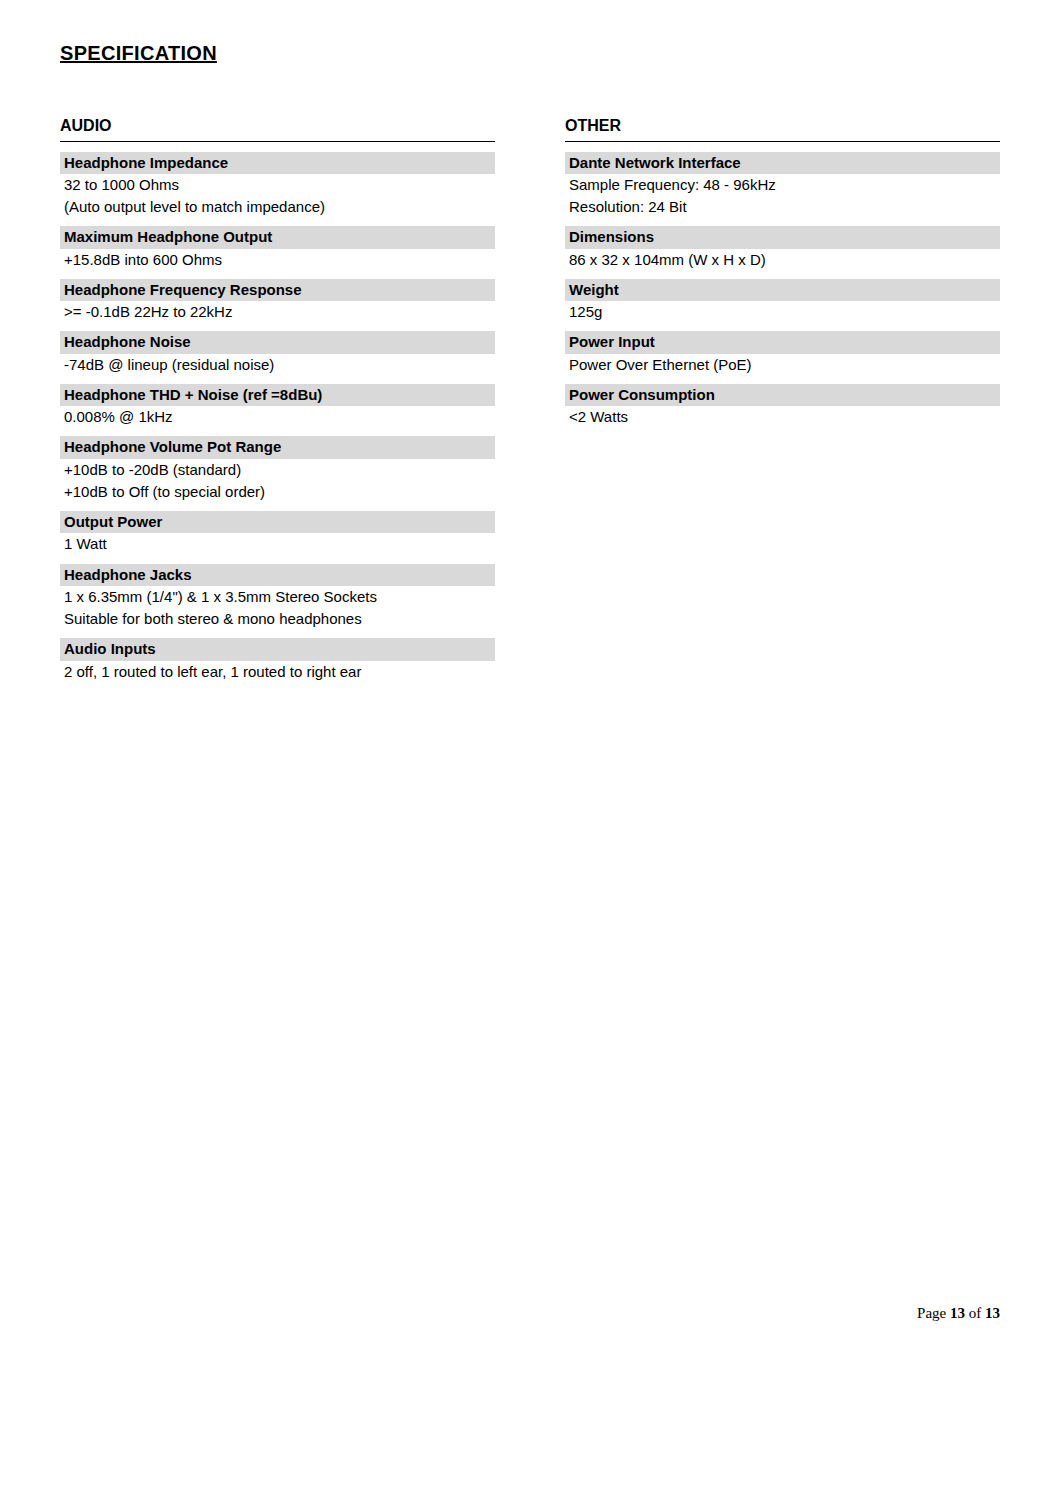SPECIFICATION
AUDIO
Headphone Impedance
32 to 1000 Ohms
(Auto output level to match impedance)
Maximum Headphone Output
+15.8dB into 600 Ohms
Headphone Frequency Response
>= -0.1dB 22Hz to 22kHz
Headphone Noise
-74dB @ lineup (residual noise)
Headphone THD + Noise (ref =8dBu)
0.008% @ 1kHz
Headphone Volume Pot Range
+10dB to -20dB (standard)
+10dB to Off (to special order)
Output Power
1 Watt
Headphone Jacks
1 x 6.35mm (1/4") & 1 x 3.5mm Stereo Sockets
Suitable for both stereo & mono headphones
Audio Inputs
2 off, 1 routed to left ear, 1 routed to right ear
OTHER
Dante Network Interface
Sample Frequency: 48 - 96kHz
Resolution: 24 Bit
Dimensions
86 x 32 x 104mm (W x H x D)
Weight
125g
Power Input
Power Over Ethernet (PoE)
Power Consumption
<2 Watts
Page 13 of 13